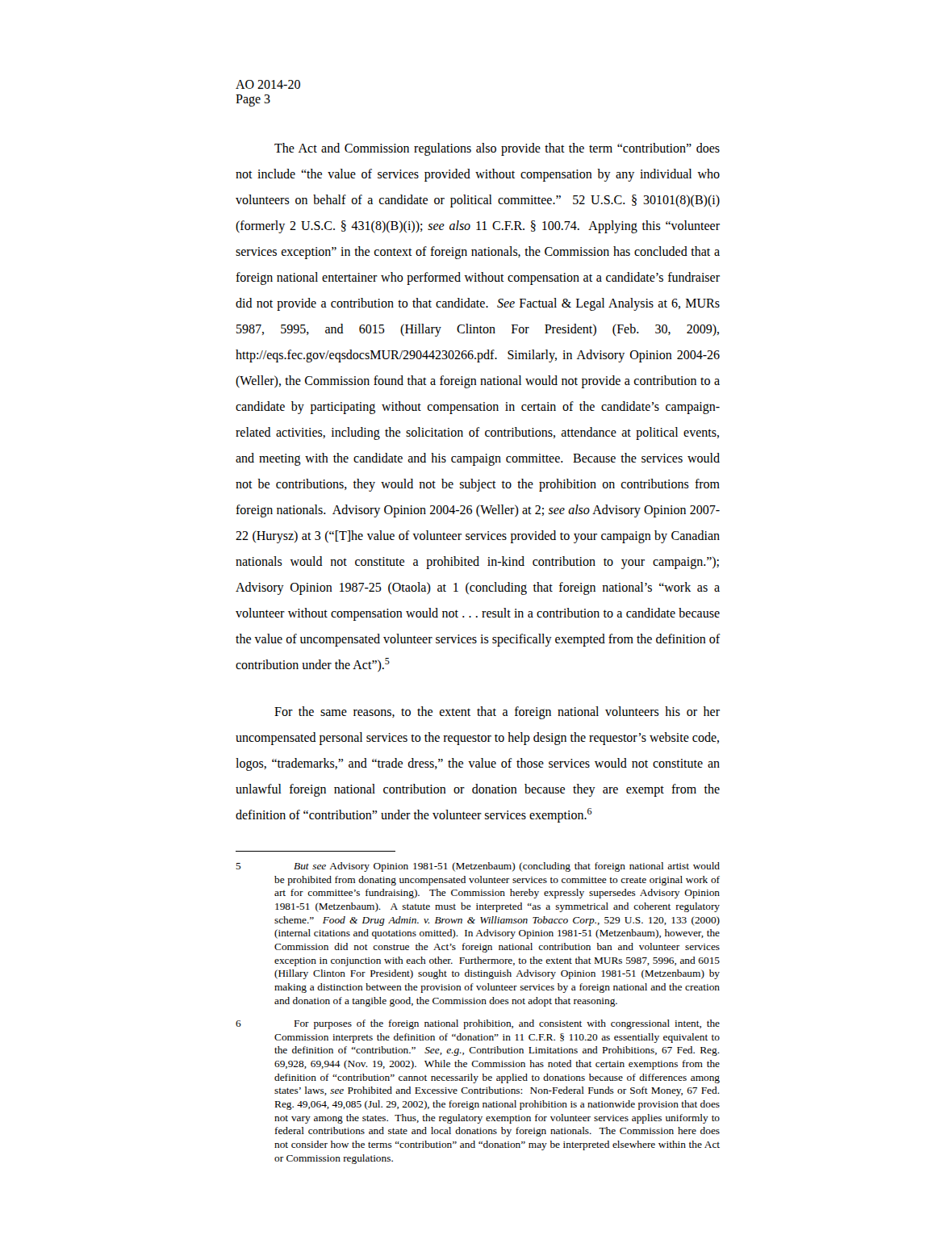AO 2014-20
Page 3
The Act and Commission regulations also provide that the term “contribution” does not include “the value of services provided without compensation by any individual who volunteers on behalf of a candidate or political committee.” 52 U.S.C. § 30101(8)(B)(i) (formerly 2 U.S.C. § 431(8)(B)(i)); see also 11 C.F.R. § 100.74. Applying this “volunteer services exception” in the context of foreign nationals, the Commission has concluded that a foreign national entertainer who performed without compensation at a candidate’s fundraiser did not provide a contribution to that candidate. See Factual & Legal Analysis at 6, MURs 5987, 5995, and 6015 (Hillary Clinton For President) (Feb. 30, 2009), http://eqs.fec.gov/eqsdocsMUR/29044230266.pdf. Similarly, in Advisory Opinion 2004-26 (Weller), the Commission found that a foreign national would not provide a contribution to a candidate by participating without compensation in certain of the candidate’s campaign-related activities, including the solicitation of contributions, attendance at political events, and meeting with the candidate and his campaign committee. Because the services would not be contributions, they would not be subject to the prohibition on contributions from foreign nationals. Advisory Opinion 2004-26 (Weller) at 2; see also Advisory Opinion 2007-22 (Hurysz) at 3 (“[T]he value of volunteer services provided to your campaign by Canadian nationals would not constitute a prohibited in-kind contribution to your campaign.”); Advisory Opinion 1987-25 (Otaola) at 1 (concluding that foreign national’s “work as a volunteer without compensation would not . . . result in a contribution to a candidate because the value of uncompensated volunteer services is specifically exempted from the definition of contribution under the Act”).5
For the same reasons, to the extent that a foreign national volunteers his or her uncompensated personal services to the requestor to help design the requestor’s website code, logos, “trademarks,” and “trade dress,” the value of those services would not constitute an unlawful foreign national contribution or donation because they are exempt from the definition of “contribution” under the volunteer services exemption.6
5 But see Advisory Opinion 1981-51 (Metzenbaum) (concluding that foreign national artist would be prohibited from donating uncompensated volunteer services to committee to create original work of art for committee’s fundraising). The Commission hereby expressly supersedes Advisory Opinion 1981-51 (Metzenbaum). A statute must be interpreted “as a symmetrical and coherent regulatory scheme.” Food & Drug Admin. v. Brown & Williamson Tobacco Corp., 529 U.S. 120, 133 (2000) (internal citations and quotations omitted). In Advisory Opinion 1981-51 (Metzenbaum), however, the Commission did not construe the Act’s foreign national contribution ban and volunteer services exception in conjunction with each other. Furthermore, to the extent that MURs 5987, 5996, and 6015 (Hillary Clinton For President) sought to distinguish Advisory Opinion 1981-51 (Metzenbaum) by making a distinction between the provision of volunteer services by a foreign national and the creation and donation of a tangible good, the Commission does not adopt that reasoning.
6 For purposes of the foreign national prohibition, and consistent with congressional intent, the Commission interprets the definition of “donation” in 11 C.F.R. § 110.20 as essentially equivalent to the definition of “contribution.” See, e.g., Contribution Limitations and Prohibitions, 67 Fed. Reg. 69,928, 69,944 (Nov. 19, 2002). While the Commission has noted that certain exemptions from the definition of “contribution” cannot necessarily be applied to donations because of differences among states’ laws, see Prohibited and Excessive Contributions: Non-Federal Funds or Soft Money, 67 Fed. Reg. 49,064, 49,085 (Jul. 29, 2002), the foreign national prohibition is a nationwide provision that does not vary among the states. Thus, the regulatory exemption for volunteer services applies uniformly to federal contributions and state and local donations by foreign nationals. The Commission here does not consider how the terms “contribution” and “donation” may be interpreted elsewhere within the Act or Commission regulations.